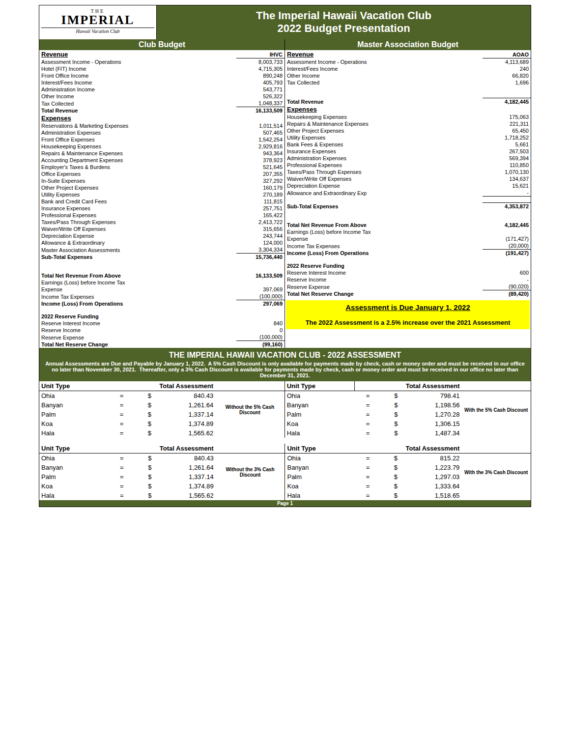THE
IMPERIAL
Hawaii Vacation Club
The Imperial Hawaii Vacation Club
2022 Budget Presentation
Club Budget
Master Association Budget
| Revenue | IHVC |
| Assessment Income - Operations | 8,003,733 |
| Hotel (FIT) Income | 4,715,305 |
| Front Office Income | 890,248 |
| Interest/Fees Income | 405,793 |
| Administration Income | 543,771 |
| Other Income | 526,322 |
| Tax Collected | 1,048,337 |
| Total Revenue | 16,133,509 |
| Expenses | |
| Reservations & Marketing Expenses | 1,011,514 |
| Administration Expenses | 507,465 |
| Front Office Expenses | 1,542,254 |
| Housekeeping Expenses | 2,929,816 |
| Repairs & Maintenance Expenses | 943,364 |
| Accounting Department Expenses | 378,923 |
| Employer's Taxes & Burdens | 521,645 |
| Office Expenses | 207,355 |
| In-Suite Expenses | 327,292 |
| Other Project Expenses | 160,179 |
| Utility Expenses | 270,189 |
| Bank and Credit Card Fees | 111,815 |
| Insurance Expenses | 257,751 |
| Professional Expenses | 165,422 |
| Taxes/Pass Through Expenses | 2,413,722 |
| Waiver/Write Off Expenses | 315,656 |
| Depreciation Expense | 243,744 |
| Allowance & Extraordinary | 124,000 |
| Master Association Assessments | 3,304,334 |
| Sub-Total Expenses | 15,736,440 |
| Total Net Revenue From Above | 16,133,509 |
| Earnings (Loss) before Income Tax | |
| Expense | 397,069 |
| Income Tax Expenses | (100,000) |
| Income (Loss) From Operations | 297,069 |
| 2022 Reserve Funding | |
| Reserve Interest Income | 840 |
| Reserve Income | 0 |
| Reserve Expense | (100,000) |
| Total Net Reserve Change | (99,160) |
| Revenue | AOAO |
| Assessment Income - Operations | 4,113,689 |
| Interest/Fees Income | 240 |
| Other Income | 66,820 |
| Tax Collected | 1,696 |
| Total Revenue | 4,182,445 |
| Expenses | |
| Housekeeping Expenses | 175,063 |
| Repairs & Maintenance Expenses | 221,311 |
| Other Project Expenses | 65,450 |
| Utility Expenses | 1,718,252 |
| Bank Fees & Expenses | 5,661 |
| Insurance Expenses | 267,503 |
| Administration Expenses | 569,394 |
| Professional Expenses | 110,850 |
| Taxes/Pass Through Expenses | 1,070,130 |
| Waiver/Write Off Expenses | 134,637 |
| Depreciation Expense | 15,621 |
| Allowance and Extraordinary Exp | - |
| Sub-Total Expenses | 4,353,872 |
| Total Net Revenue From Above | 4,182,445 |
| Earnings (Loss) before Income Tax | |
| Expense | (171,427) |
| Income Tax Expenses | (20,000) |
| Income (Loss) From Operations | (191,427) |
| 2022 Reserve Funding | |
| Reserve Interest Income | 600 |
| Reserve Income | - |
| Reserve Expense | (90,020) |
| Total Net Reserve Change | (89,420) |
Assessment is Due January 1, 2022
The 2022 Assessment is a 2.5% increase over the 2021 Assessment
THE IMPERIAL HAWAII VACATION CLUB - 2022 ASSESSMENT
Annual Assessments are Due and Payable by January 1, 2022. A 5% Cash Discount is only available for payments made by check, cash or money order and must be received in our office no later than November 30, 2021. Thereafter, only a 3% Cash Discount is available for payments made by check, cash or money order and must be received in our office no later than December 31, 2021.
| Unit Type | | | Total Assessment | | Unit Type | | | Total Assessment | |
| Ohia | = | $ | 840.43 | Without the 5% Cash Discount | Ohia | = | $ | 798.41 | With the 5% Cash Discount |
| Banyan | = | $ | 1,261.64 | Banyan | = | $ | 1,198.56 |
| Palm | = | $ | 1,337.14 | Palm | = | $ | 1,270.28 |
| Koa | = | $ | 1,374.89 | Koa | = | $ | 1,306.15 |
| Hala | = | $ | 1,565.62 | | Hala | = | $ | 1,487.34 | |
| Unit Type | | | Total Assessment | | Unit Type | | | Total Assessment | |
| Ohia | = | $ | 840.43 | Without the 3% Cash Discount | Ohia | = | $ | 815.22 | With the 3% Cash Discount |
| Banyan | = | $ | 1,261.64 | Banyan | = | $ | 1,223.79 |
| Palm | = | $ | 1,337.14 | Palm | = | $ | 1,297.03 |
| Koa | = | $ | 1,374.89 | Koa | = | $ | 1,333.64 |
| Hala | = | $ | 1,565.62 | | Hala | = | $ | 1,518.65 | |
Page 1